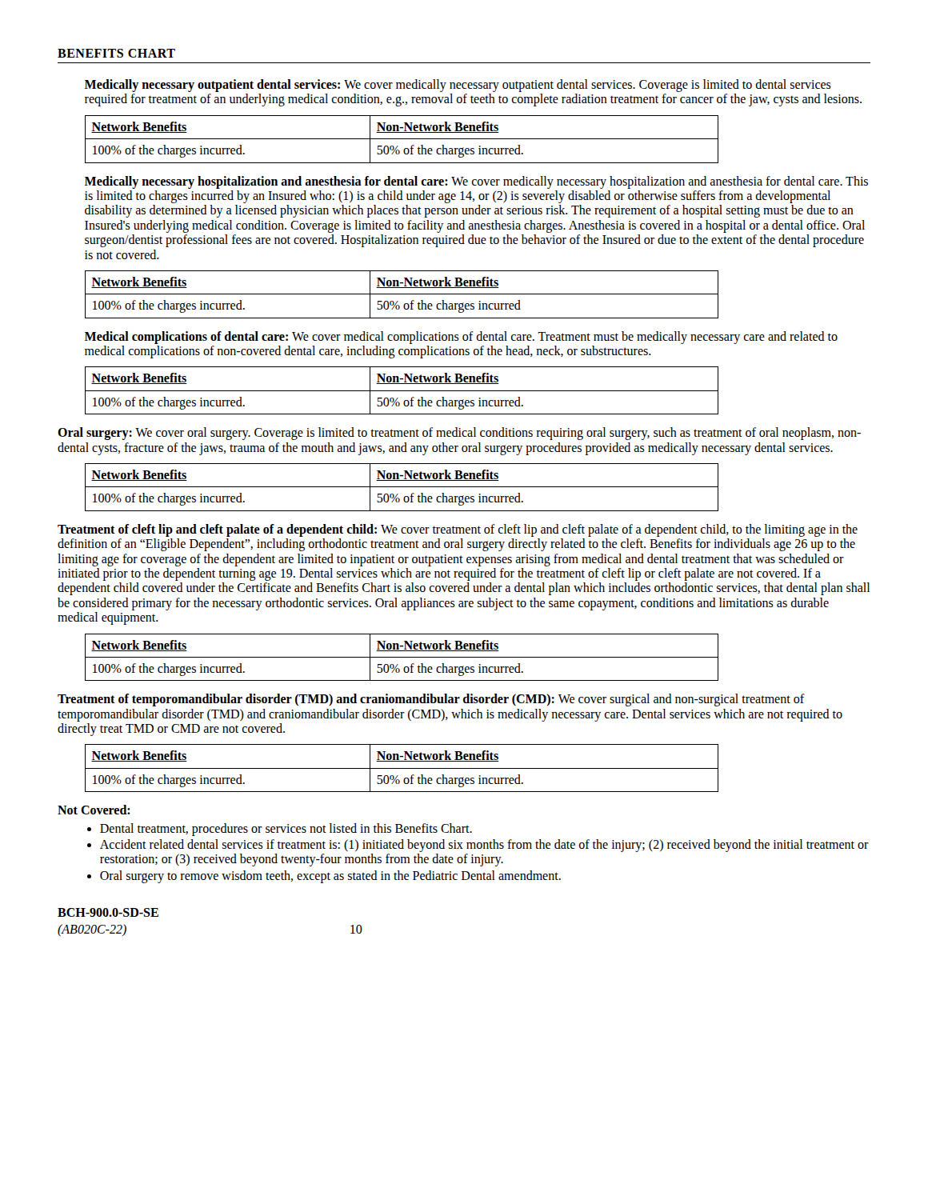BENEFITS CHART
Medically necessary outpatient dental services: We cover medically necessary outpatient dental services. Coverage is limited to dental services required for treatment of an underlying medical condition, e.g., removal of teeth to complete radiation treatment for cancer of the jaw, cysts and lesions.
| Network Benefits | Non-Network Benefits |
| 100% of the charges incurred. | 50% of the charges incurred. |
Medically necessary hospitalization and anesthesia for dental care: We cover medically necessary hospitalization and anesthesia for dental care. This is limited to charges incurred by an Insured who: (1) is a child under age 14, or (2) is severely disabled or otherwise suffers from a developmental disability as determined by a licensed physician which places that person under at serious risk. The requirement of a hospital setting must be due to an Insured's underlying medical condition. Coverage is limited to facility and anesthesia charges. Anesthesia is covered in a hospital or a dental office. Oral surgeon/dentist professional fees are not covered. Hospitalization required due to the behavior of the Insured or due to the extent of the dental procedure is not covered.
| Network Benefits | Non-Network Benefits |
| 100% of the charges incurred. | 50% of the charges incurred |
Medical complications of dental care: We cover medical complications of dental care. Treatment must be medically necessary care and related to medical complications of non-covered dental care, including complications of the head, neck, or substructures.
| Network Benefits | Non-Network Benefits |
| 100% of the charges incurred. | 50% of the charges incurred. |
Oral surgery: We cover oral surgery. Coverage is limited to treatment of medical conditions requiring oral surgery, such as treatment of oral neoplasm, non-dental cysts, fracture of the jaws, trauma of the mouth and jaws, and any other oral surgery procedures provided as medically necessary dental services.
| Network Benefits | Non-Network Benefits |
| 100% of the charges incurred. | 50% of the charges incurred. |
Treatment of cleft lip and cleft palate of a dependent child: We cover treatment of cleft lip and cleft palate of a dependent child, to the limiting age in the definition of an “Eligible Dependent”, including orthodontic treatment and oral surgery directly related to the cleft. Benefits for individuals age 26 up to the limiting age for coverage of the dependent are limited to inpatient or outpatient expenses arising from medical and dental treatment that was scheduled or initiated prior to the dependent turning age 19. Dental services which are not required for the treatment of cleft lip or cleft palate are not covered. If a dependent child covered under the Certificate and Benefits Chart is also covered under a dental plan which includes orthodontic services, that dental plan shall be considered primary for the necessary orthodontic services. Oral appliances are subject to the same copayment, conditions and limitations as durable medical equipment.
| Network Benefits | Non-Network Benefits |
| 100% of the charges incurred. | 50% of the charges incurred. |
Treatment of temporomandibular disorder (TMD) and craniomandibular disorder (CMD): We cover surgical and non-surgical treatment of temporomandibular disorder (TMD) and craniomandibular disorder (CMD), which is medically necessary care. Dental services which are not required to directly treat TMD or CMD are not covered.
| Network Benefits | Non-Network Benefits |
| 100% of the charges incurred. | 50% of the charges incurred. |
Not Covered:
Dental treatment, procedures or services not listed in this Benefits Chart.
Accident related dental services if treatment is: (1) initiated beyond six months from the date of the injury; (2) received beyond the initial treatment or restoration; or (3) received beyond twenty-four months from the date of injury.
Oral surgery to remove wisdom teeth, except as stated in the Pediatric Dental amendment.
BCH-900.0-SD-SE
(AB020C-22)
10